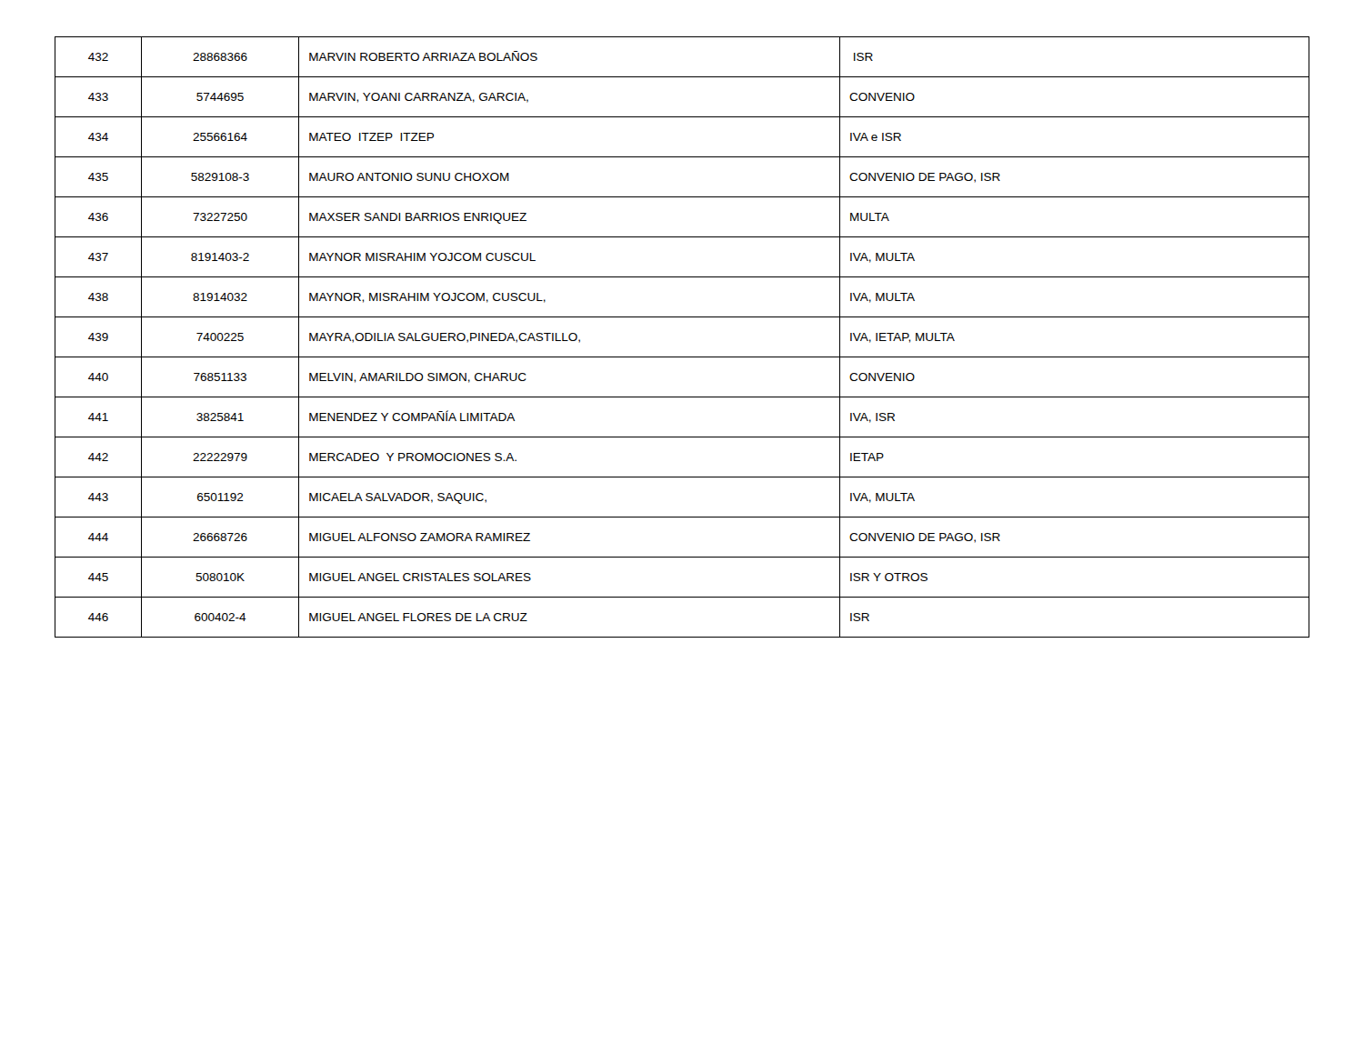| 432 | 28868366 | MARVIN ROBERTO ARRIAZA BOLAÑOS | ISR |
| 433 | 5744695 | MARVIN, YOANI CARRANZA, GARCIA, | CONVENIO |
| 434 | 25566164 | MATEO ITZEP ITZEP | IVA e ISR |
| 435 | 5829108-3 | MAURO ANTONIO SUNU CHOXOM | CONVENIO DE PAGO, ISR |
| 436 | 73227250 | MAXSER SANDI BARRIOS ENRIQUEZ | MULTA |
| 437 | 8191403-2 | MAYNOR MISRAHIM YOJCOM CUSCUL | IVA, MULTA |
| 438 | 81914032 | MAYNOR, MISRAHIM YOJCOM, CUSCUL, | IVA, MULTA |
| 439 | 7400225 | MAYRA,ODILIA SALGUERO,PINEDA,CASTILLO, | IVA, IETAP, MULTA |
| 440 | 76851133 | MELVIN, AMARILDO SIMON, CHARUC | CONVENIO |
| 441 | 3825841 | MENENDEZ Y COMPAÑÍA LIMITADA | IVA, ISR |
| 442 | 22222979 | MERCADEO Y PROMOCIONES S.A. | IETAP |
| 443 | 6501192 | MICAELA SALVADOR, SAQUIC, | IVA, MULTA |
| 444 | 26668726 | MIGUEL ALFONSO ZAMORA RAMIREZ | CONVENIO DE PAGO, ISR |
| 445 | 508010K | MIGUEL ANGEL CRISTALES SOLARES | ISR Y OTROS |
| 446 | 600402-4 | MIGUEL ANGEL FLORES DE LA CRUZ | ISR |